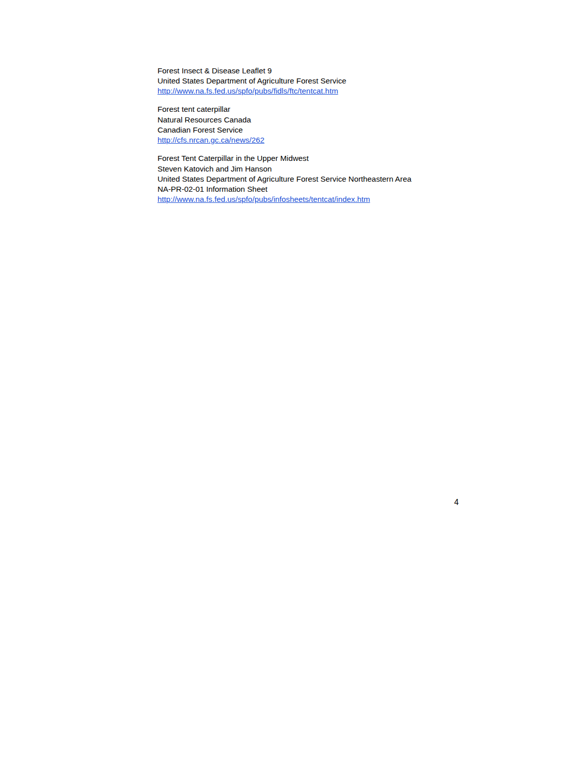Forest Insect & Disease Leaflet 9
United States Department of Agriculture Forest Service
http://www.na.fs.fed.us/spfo/pubs/fidls/ftc/tentcat.htm
Forest tent caterpillar
Natural Resources Canada
Canadian Forest Service
http://cfs.nrcan.gc.ca/news/262
Forest Tent Caterpillar in the Upper Midwest
Steven Katovich and Jim Hanson
United States Department of Agriculture Forest Service Northeastern Area
NA-PR-02-01 Information Sheet
http://www.na.fs.fed.us/spfo/pubs/infosheets/tentcat/index.htm
4